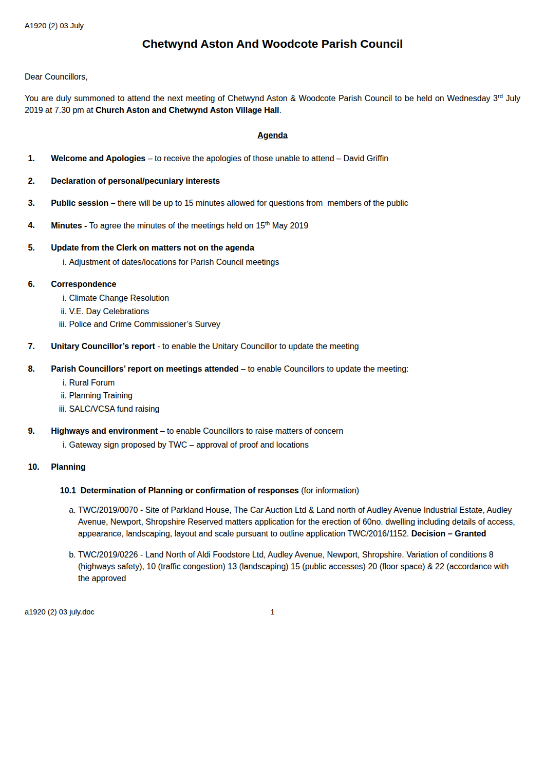A1920 (2) 03 July
Chetwynd Aston And Woodcote Parish Council
Dear Councillors,
You are duly summoned to attend the next meeting of Chetwynd Aston & Woodcote Parish Council to be held on Wednesday 3rd July 2019 at 7.30 pm at Church Aston and Chetwynd Aston Village Hall.
Agenda
Welcome and Apologies – to receive the apologies of those unable to attend – David Griffin
Declaration of personal/pecuniary interests
Public session – there will be up to 15 minutes allowed for questions from members of the public
Minutes - To agree the minutes of the meetings held on 15th May 2019
Update from the Clerk on matters not on the agenda
Adjustment of dates/locations for Parish Council meetings
Correspondence
Climate Change Resolution
V.E. Day Celebrations
Police and Crime Commissioner’s Survey
Unitary Councillor’s report - to enable the Unitary Councillor to update the meeting
Parish Councillors’ report on meetings attended – to enable Councillors to update the meeting:
Rural Forum
Planning Training
SALC/VCSA fund raising
Highways and environment – to enable Councillors to raise matters of concern
Gateway sign proposed by TWC – approval of proof and locations
Planning
10.1 Determination of Planning or confirmation of responses (for information)
TWC/2019/0070 - Site of Parkland House, The Car Auction Ltd & Land north of Audley Avenue Industrial Estate, Audley Avenue, Newport, Shropshire Reserved matters application for the erection of 60no. dwelling including details of access, appearance, landscaping, layout and scale pursuant to outline application TWC/2016/1152. Decision – Granted
TWC/2019/0226 - Land North of Aldi Foodstore Ltd, Audley Avenue, Newport, Shropshire. Variation of conditions 8 (highways safety), 10 (traffic congestion) 13 (landscaping) 15 (public accesses) 20 (floor space) & 22 (accordance with the approved
a1920 (2) 03 july.doc
1